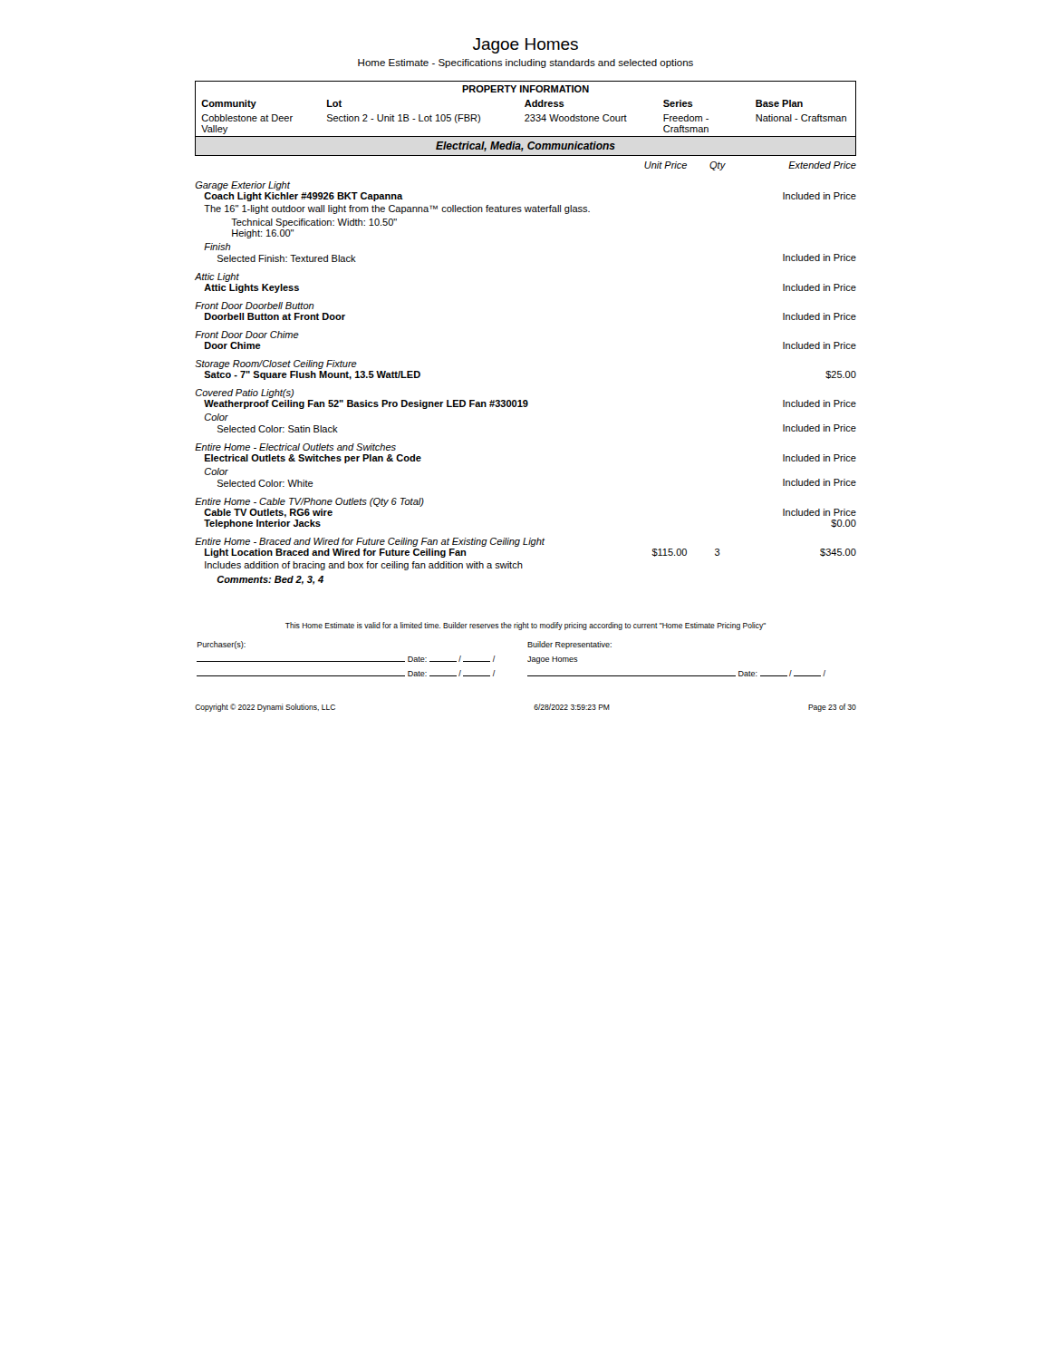Jagoe Homes
Home Estimate - Specifications including standards and selected options
| PROPERTY INFORMATION |
| Community | Lot | Address | Series | Base Plan |
| Cobblestone at Deer Valley | Section 2 - Unit 1B - Lot 105 (FBR) | 2334 Woodstone Court | Freedom - Craftsman | National - Craftsman |
Electrical, Media, Communications
| | Unit Price | Qty | Extended Price |
| Garage Exterior Light | | | |
| Coach Light Kichler #49926 BKT Capanna | | | Included in Price |
| The 16" 1-light outdoor wall light from the Capanna™ collection features waterfall glass. | | | |
| Technical Specification: Width: 10.50" Height: 16.00" | | | |
| Finish | | | |
| Selected Finish: Textured Black | | | Included in Price |
| Attic Light | | | |
| Attic Lights Keyless | | | Included in Price |
| Front Door Doorbell Button | | | |
| Doorbell Button at Front Door | | | Included in Price |
| Front Door Door Chime | | | |
| Door Chime | | | Included in Price |
| Storage Room/Closet Ceiling Fixture | | | |
| Satco - 7" Square Flush Mount, 13.5 Watt/LED | | | $25.00 |
| Covered Patio Light(s) | | | |
| Weatherproof Ceiling Fan 52" Basics Pro Designer LED Fan #330019 | | | Included in Price |
| Color | | | |
| Selected Color: Satin Black | | | Included in Price |
| Entire Home - Electrical Outlets and Switches | | | |
| Electrical Outlets & Switches per Plan & Code | | | Included in Price |
| Color | | | |
| Selected Color: White | | | Included in Price |
| Entire Home - Cable TV/Phone Outlets (Qty 6 Total) | | | |
| Cable TV Outlets, RG6 wire | | | Included in Price |
| Telephone Interior Jacks | | | $0.00 |
| Entire Home - Braced and Wired for Future Ceiling Fan at Existing Ceiling Light | | | |
| Light Location Braced and Wired for Future Ceiling Fan | $115.00 | 3 | $345.00 |
| Includes addition of bracing and box for ceiling fan addition with a switch | | | |
| Comments: Bed 2, 3, 4 | | | |
This Home Estimate is valid for a limited time. Builder reserves the right to modify pricing according to current "Home Estimate Pricing Policy"
| Purchaser(s): | Builder Representative: |
| Date: / / | Jagoe Homes |
| Date: / / | Date: / / |
Copyright © 2022 Dynami Solutions, LLC
6/28/2022 3:59:23 PM
Page 23 of 30